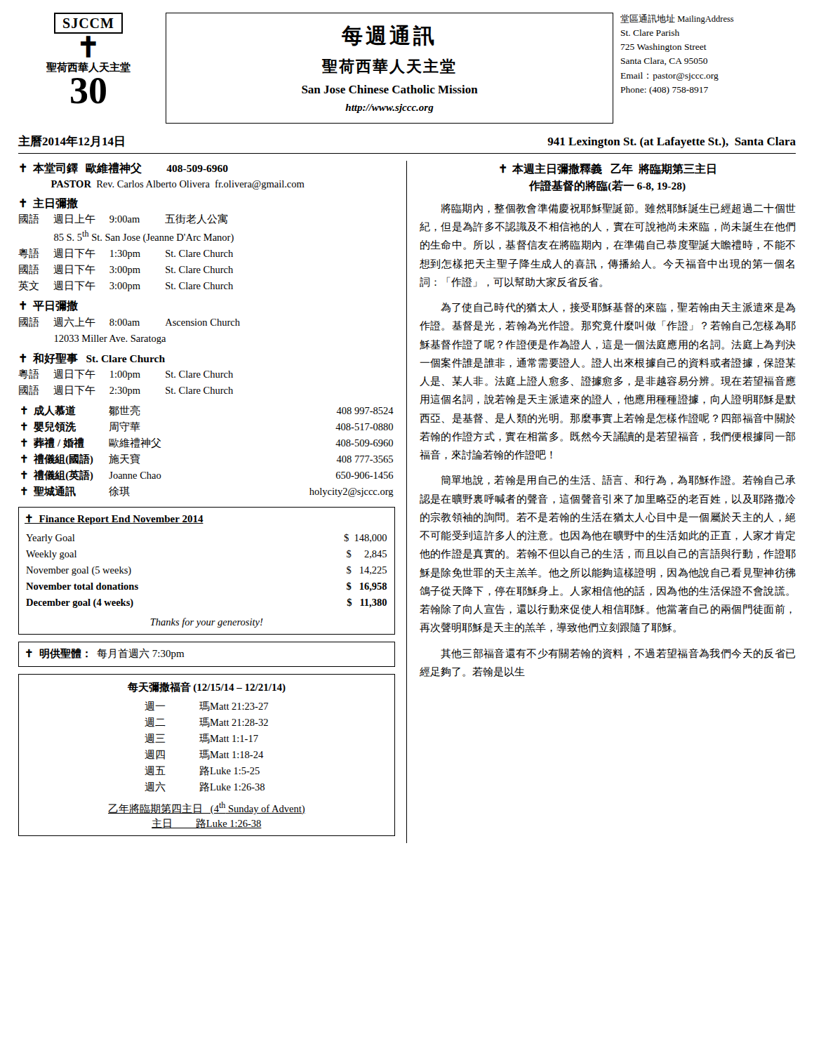SJCCM
✝
聖荷西華人天主堂
30
每週通訊
聖荷西華人天主堂
San Jose Chinese Catholic Mission
http://www.sjccc.org
堂區通訊地址 MailingAddress
St. Clare Parish
725 Washington Street
Santa Clara, CA 95050
Email：pastor@sjccc.org
Phone: (408) 758-8917
主曆2014年12月14日
941 Lexington St. (at Lafayette St.), Santa Clara
✝ 本堂司鐸 歐維禮神父 408-509-6960
PASTOR Rev. Carlos Alberto Olivera fr.olivera@gmail.com
✝ 主日彌撒
| 國語 | 週日上午 | 9:00am | 五街老人公寓 |
| | 85 S. 5 th St. San Jose (Jeanne D'Arc Manor) |
| 粵語 | 週日下午 | 1:30pm | St. Clare Church |
| 國語 | 週日下午 | 3:00pm | St. Clare Church |
| 英文 | 週日下午 | 3:00pm | St. Clare Church |
✝ 平日彌撒
| 國語 | 週六上午 | 8:00am | Ascension Church |
| | 12033 Miller Ave. Saratoga |
✝ 和好聖事 St. Clare Church
| 粵語 | 週日下午 | 1:00pm | St. Clare Church |
| 國語 | 週日下午 | 2:30pm | St. Clare Church |
| ✝ 成人慕道 | 鄒世亮 | 408 997-8524 |
| ✝ 嬰兒領洗 | 周守華 | 408-517-0880 |
| ✝ 葬禮 / 婚禮 | 歐維禮神父 | 408-509-6960 |
| ✝ 禮儀組(國語) | 施天寶 | 408 777-3565 |
| ✝ 禮儀組(英語) | Joanne Chao | 650-906-1456 |
| ✝ 聖城通訊 | 徐琪 | holycity2@sjccc.org |
✝ Finance Report End November 2014
| Yearly Goal | $ 148,000 |
| Weekly goal | $ 2,845 |
| November goal (5 weeks) | $ 14,225 |
| November total donations | $ 16,958 |
| December goal (4 weeks) | $ 11,380 |
Thanks for your generosity!
✝ 明供聖體： 每月首週六 7:30pm
每天彌撒福音 (12/15/14 – 12/21/14)
| 週一 | 瑪Matt 21:23-27 |
| 週二 | 瑪Matt 21:28-32 |
| 週三 | 瑪Matt 1:1-17 |
| 週四 | 瑪Matt 1:18-24 |
| 週五 | 路Luke 1:5-25 |
| 週六 | 路Luke 1:26-38 |
乙年將臨期第四主日 (4th Sunday of Advent)
主日 路Luke 1:26-38
✝ 本週主日彌撒釋義 乙年 將臨期第三主日
作證基督的將臨(若一 6-8, 19-28)
將臨期內，整個教會準備慶祝耶穌聖誕節。雖然耶穌誕生已經超過二十個世紀，但是為許多不認識及不相信祂的人，實在可說祂尚未來臨，尚未誕生在他們的生命中。所以，基督信友在將臨期內，在準備自己恭度聖誕大瞻禮時，不能不想到怎樣把天主聖子降生成人的喜訊，傳播給人。今天福音中出現的第一個名詞：「作證」，可以幫助大家反省反省。
為了使自己時代的猶太人，接受耶穌基督的來臨，聖若翰由天主派遣來是為作證。基督是光，若翰為光作證。那究竟什麼叫做「作證」？若翰自己怎樣為耶穌基督作證了呢？作證便是作為證人，這是一個法庭應用的名詞。法庭上為判決一個案件誰是誰非，通常需要證人。證人出來根據自己的資料或者證據，保證某人是、某人非。法庭上證人愈多、證據愈多，是非越容易分辨。現在若望福音應用這個名詞，說若翰是天主派遣來的證人，他應用種種證據，向人證明耶穌是默西亞、是基督、是人類的光明。那麼事實上若翰是怎樣作證呢？四部福音中關於若翰的作證方式，實在相當多。既然今天誦讀的是若望福音，我們便根據同一部福音，來討論若翰的作證吧！
簡單地說，若翰是用自己的生活、語言、和行為，為耶穌作證。若翰自己承認是在曠野裏呼喊者的聲音，這個聲音引來了加里略亞的老百姓，以及耶路撒冷的宗教領袖的詢問。若不是若翰的生活在猶太人心目中是一個屬於天主的人，絕不可能受到這許多人的注意。也因為他在曠野中的生活如此的正直，人家才肯定他的作證是真實的。若翰不但以自己的生活，而且以自己的言語與行動，作證耶穌是除免世罪的天主羔羊。他之所以能夠這樣證明，因為他說自己看見聖神彷彿鴿子從天降下，停在耶穌身上。人家相信他的話，因為他的生活保證不會說謊。若翰除了向人宣告，還以行動來促使人相信耶穌。他當著自己的兩個門徒面前，再次聲明耶穌是天主的羔羊，導致他們立刻跟隨了耶穌。
其他三部福音還有不少有關若翰的資料，不過若望福音為我們今天的反省已經足夠了。若翰是以生